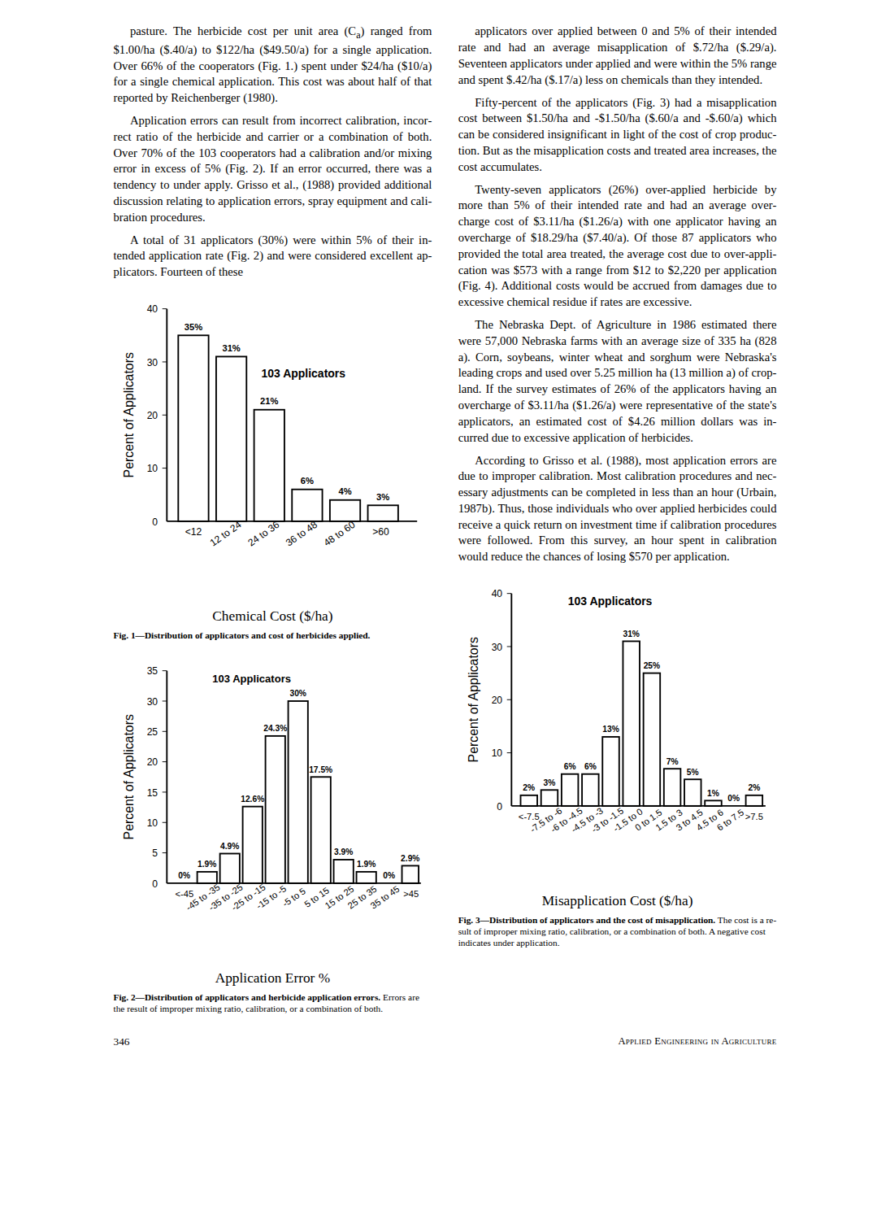pasture. The herbicide cost per unit area (Ca) ranged from $1.00/ha ($.40/a) to $122/ha ($49.50/a) for a single application. Over 66% of the cooperators (Fig. 1.) spent under $24/ha ($10/a) for a single chemical application. This cost was about half of that reported by Reichenberger (1980).
Application errors can result from incorrect calibration, incorrect ratio of the herbicide and carrier or a combination of both. Over 70% of the 103 cooperators had a calibration and/or mixing error in excess of 5% (Fig. 2). If an error occurred, there was a tendency to under apply. Grisso et al., (1988) provided additional discussion relating to application errors, spray equipment and calibration procedures.
A total of 31 applicators (30%) were within 5% of their intended application rate (Fig. 2) and were considered excellent applicators. Fourteen of these
40 30 20 10 0 Percent of Applicators 35% 31% 21% 6% 4% 3% 103 Applicators <12 12 to 24 24 to 36 36 to 48 48 to 60 >60
Chemical Cost ($/ha)
Fig. 1—Distribution of applicators and cost of herbicides applied.
35 30 25 20 15 10 5 0 Percent of Applicators 103 Applicators 0% 1.9% 4.9% 12.6% 24.3% 30% 17.5% 3.9% 1.9% 0% 2.9% <-45 -45 to -35 -35 to -25 -25 to -15 -15 to -5 -5 to 5 5 to 15 15 to 25 25 to 35 35 to 45 >45
Application Error %
Fig. 2—Distribution of applicators and herbicide application errors. Errors are the result of improper mixing ratio, calibration, or a combination of both.
applicators over applied between 0 and 5% of their intended rate and had an average misapplication of $.72/ha ($.29/a). Seventeen applicators under applied and were within the 5% range and spent $.42/ha ($.17/a) less on chemicals than they intended.
Fifty-percent of the applicators (Fig. 3) had a misapplication cost between $1.50/ha and -$1.50/ha ($.60/a and -$.60/a) which can be considered insignificant in light of the cost of crop production. But as the misapplication costs and treated area increases, the cost accumulates.
Twenty-seven applicators (26%) over-applied herbicide by more than 5% of their intended rate and had an average overcharge cost of $3.11/ha ($1.26/a) with one applicator having an overcharge of $18.29/ha ($7.40/a). Of those 87 applicators who provided the total area treated, the average cost due to over-application was $573 with a range from $12 to $2,220 per application (Fig. 4). Additional costs would be accrued from damages due to excessive chemical residue if rates are excessive.
The Nebraska Dept. of Agriculture in 1986 estimated there were 57,000 Nebraska farms with an average size of 335 ha (828 a). Corn, soybeans, winter wheat and sorghum were Nebraska's leading crops and used over 5.25 million ha (13 million a) of cropland. If the survey estimates of 26% of the applicators having an overcharge of $3.11/ha ($1.26/a) were representative of the state's applicators, an estimated cost of $4.26 million dollars was incurred due to excessive application of herbicides.
According to Grisso et al. (1988), most application errors are due to improper calibration. Most calibration procedures and necessary adjustments can be completed in less than an hour (Urbain, 1987b). Thus, those individuals who over applied herbicides could receive a quick return on investment time if calibration procedures were followed. From this survey, an hour spent in calibration would reduce the chances of losing $570 per application.
40 30 20 10 0 Percent of Applicators 103 Applicators 2% 3% 6% 6% 13% 31% 25% 7% 5% 1% 0% 2% <-7.5 -7.5 to -6 -6 to -4.5 -4.5 to -3 -3 to -1.5 -1.5 to 0 0 to 1.5 1.5 to 3 3 to 4.5 4.5 to 6 6 to 7.5 >7.5
Misapplication Cost ($/ha)
Fig. 3—Distribution of applicators and the cost of misapplication. The cost is a result of improper mixing ratio, calibration, or a combination of both. A negative cost indicates under application.
346 Applied Engineering in Agriculture